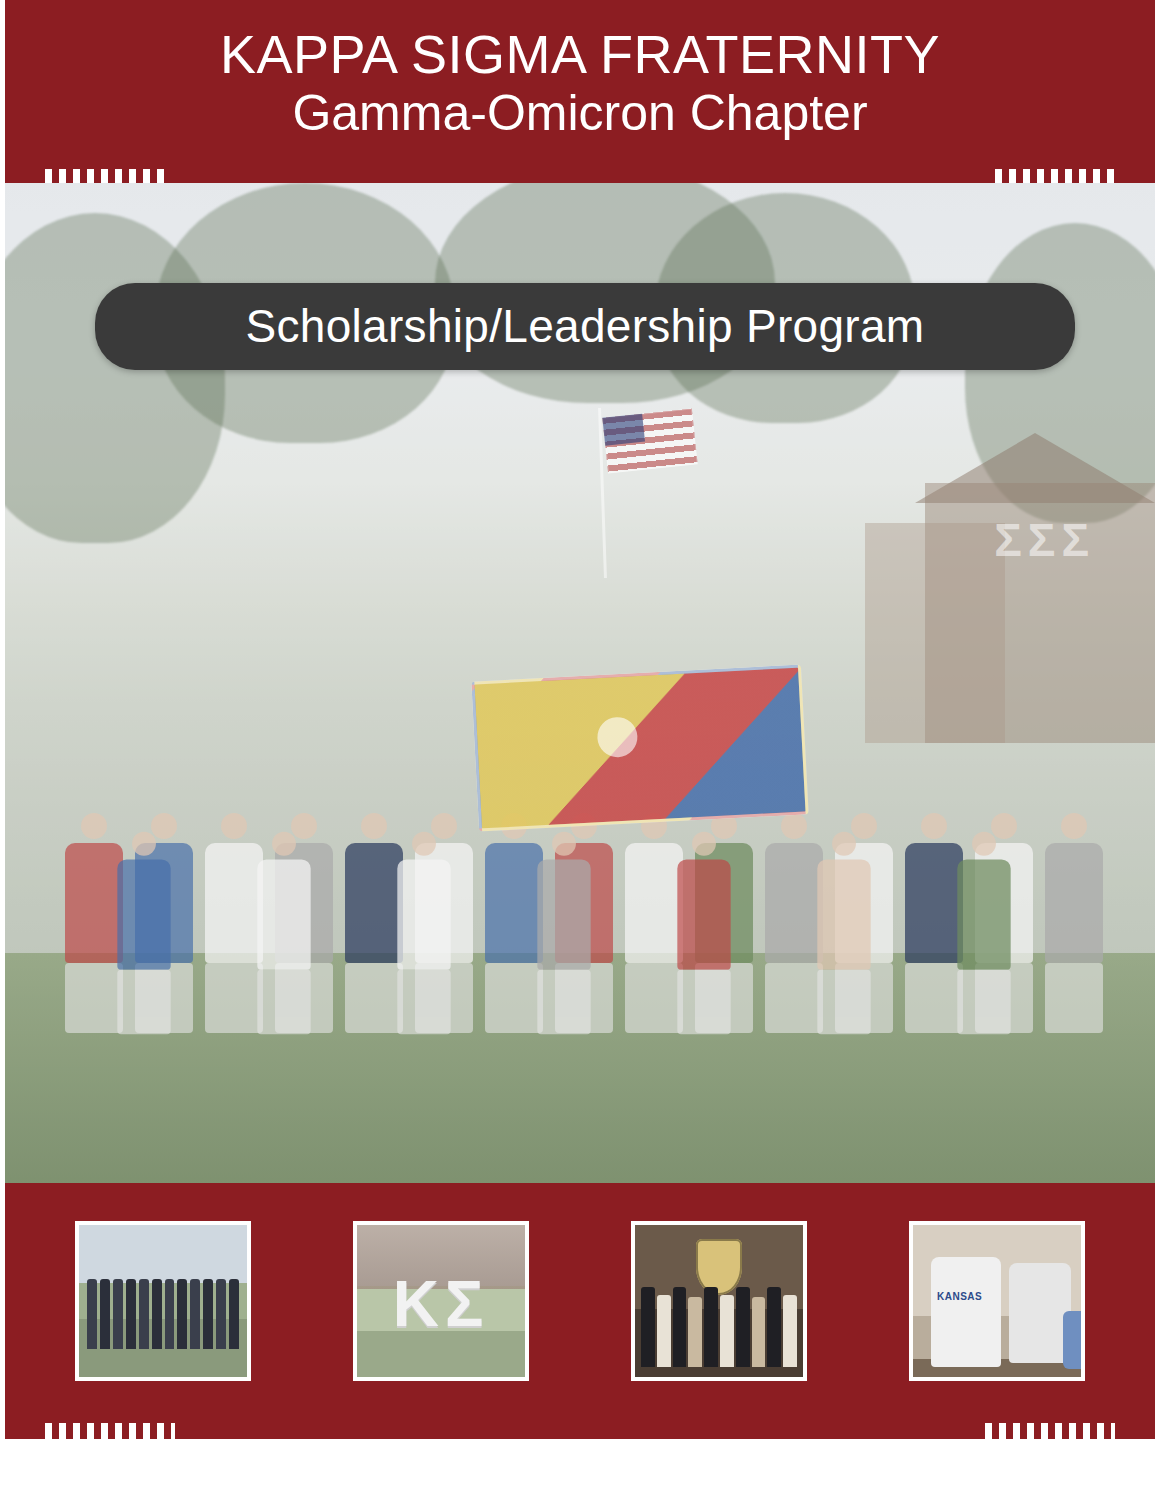Kappa Sigma Fraternity
Gamma-Omicron Chapter
ΣΣΣ
Scholarship/Leadership Program
ΚΣ